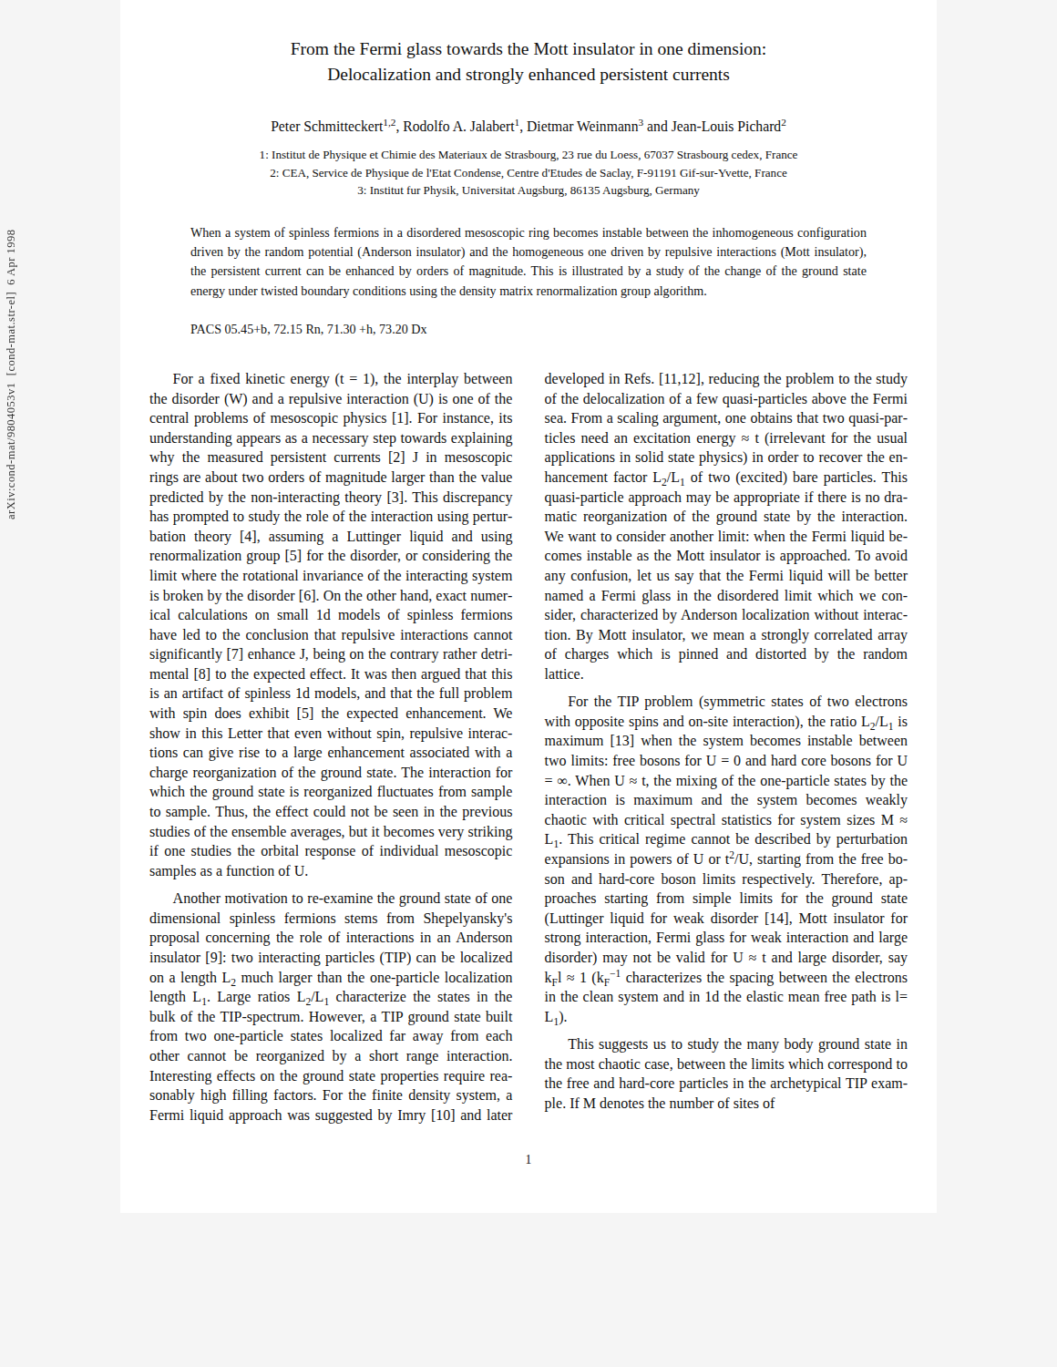arXiv:cond-mat/9804053v1 [cond-mat.str-el] 6 Apr 1998
From the Fermi glass towards the Mott insulator in one dimension:
Delocalization and strongly enhanced persistent currents
Peter Schmitteckert1,2, Rodolfo A. Jalabert1, Dietmar Weinmann3 and Jean-Louis Pichard2
1: Institut de Physique et Chimie des Materiaux de Strasbourg, 23 rue du Loess, 67037 Strasbourg cedex, France
2: CEA, Service de Physique de l'Etat Condense, Centre d'Etudes de Saclay, F-91191 Gif-sur-Yvette, France
3: Institut fur Physik, Universitat Augsburg, 86135 Augsburg, Germany
When a system of spinless fermions in a disordered mesoscopic ring becomes instable between the inhomogeneous configuration driven by the random potential (Anderson insulator) and the homogeneous one driven by repulsive interactions (Mott insulator), the persistent current can be enhanced by orders of magnitude. This is illustrated by a study of the change of the ground state energy under twisted boundary conditions using the density matrix renormalization group algorithm.
PACS 05.45+b, 72.15 Rn, 71.30 +h, 73.20 Dx
For a fixed kinetic energy (t = 1), the interplay between the disorder (W) and a repulsive interaction (U) is one of the central problems of mesoscopic physics [1]. For instance, its understanding appears as a necessary step towards explaining why the measured persistent currents [2] J in mesoscopic rings are about two orders of magnitude larger than the value predicted by the non-interacting theory [3]. This discrepancy has prompted to study the role of the interaction using perturbation theory [4], assuming a Luttinger liquid and using renormalization group [5] for the disorder, or considering the limit where the rotational invariance of the interacting system is broken by the disorder [6]. On the other hand, exact numerical calculations on small 1d models of spinless fermions have led to the conclusion that repulsive interactions cannot significantly [7] enhance J, being on the contrary rather detrimental [8] to the expected effect. It was then argued that this is an artifact of spinless 1d models, and that the full problem with spin does exhibit [5] the expected enhancement. We show in this Letter that even without spin, repulsive interactions can give rise to a large enhancement associated with a charge reorganization of the ground state. The interaction for which the ground state is reorganized fluctuates from sample to sample. Thus, the effect could not be seen in the previous studies of the ensemble averages, but it becomes very striking if one studies the orbital response of individual mesoscopic samples as a function of U.
Another motivation to re-examine the ground state of one dimensional spinless fermions stems from Shepelyansky's proposal concerning the role of interactions in an Anderson insulator [9]: two interacting particles (TIP) can be localized on a length L2 much larger than the one-particle localization length L1. Large ratios L2/L1 characterize the states in the bulk of the TIP-spectrum. However, a TIP ground state built from two one-particle states localized far away from each other cannot be reorganized by a short range interaction. Interesting effects on the ground state properties require reasonably high filling factors. For the finite density system, a Fermi liquid approach was suggested by Imry [10] and later developed in Refs. [11,12], reducing the problem to the study of the delocalization of a few quasi-particles above the Fermi sea. From a scaling argument, one obtains that two quasi-particles need an excitation energy ≈ t (irrelevant for the usual applications in solid state physics) in order to recover the enhancement factor L2/L1 of two (excited) bare particles. This quasi-particle approach may be appropriate if there is no dramatic reorganization of the ground state by the interaction. We want to consider another limit: when the Fermi liquid becomes instable as the Mott insulator is approached. To avoid any confusion, let us say that the Fermi liquid will be better named a Fermi glass in the disordered limit which we consider, characterized by Anderson localization without interaction. By Mott insulator, we mean a strongly correlated array of charges which is pinned and distorted by the random lattice.
For the TIP problem (symmetric states of two electrons with opposite spins and on-site interaction), the ratio L2/L1 is maximum [13] when the system becomes instable between two limits: free bosons for U = 0 and hard core bosons for U = ∞. When U ≈ t, the mixing of the one-particle states by the interaction is maximum and the system becomes weakly chaotic with critical spectral statistics for system sizes M ≈ L1. This critical regime cannot be described by perturbation expansions in powers of U or t2/U, starting from the free boson and hard-core boson limits respectively. Therefore, approaches starting from simple limits for the ground state (Luttinger liquid for weak disorder [14], Mott insulator for strong interaction, Fermi glass for weak interaction and large disorder) may not be valid for U ≈ t and large disorder, say kFl ≈ 1 (kF−1 characterizes the spacing between the electrons in the clean system and in 1d the elastic mean free path is l= L1).
This suggests us to study the many body ground state in the most chaotic case, between the limits which correspond to the free and hard-core particles in the archetypical TIP example. If M denotes the number of sites of
1